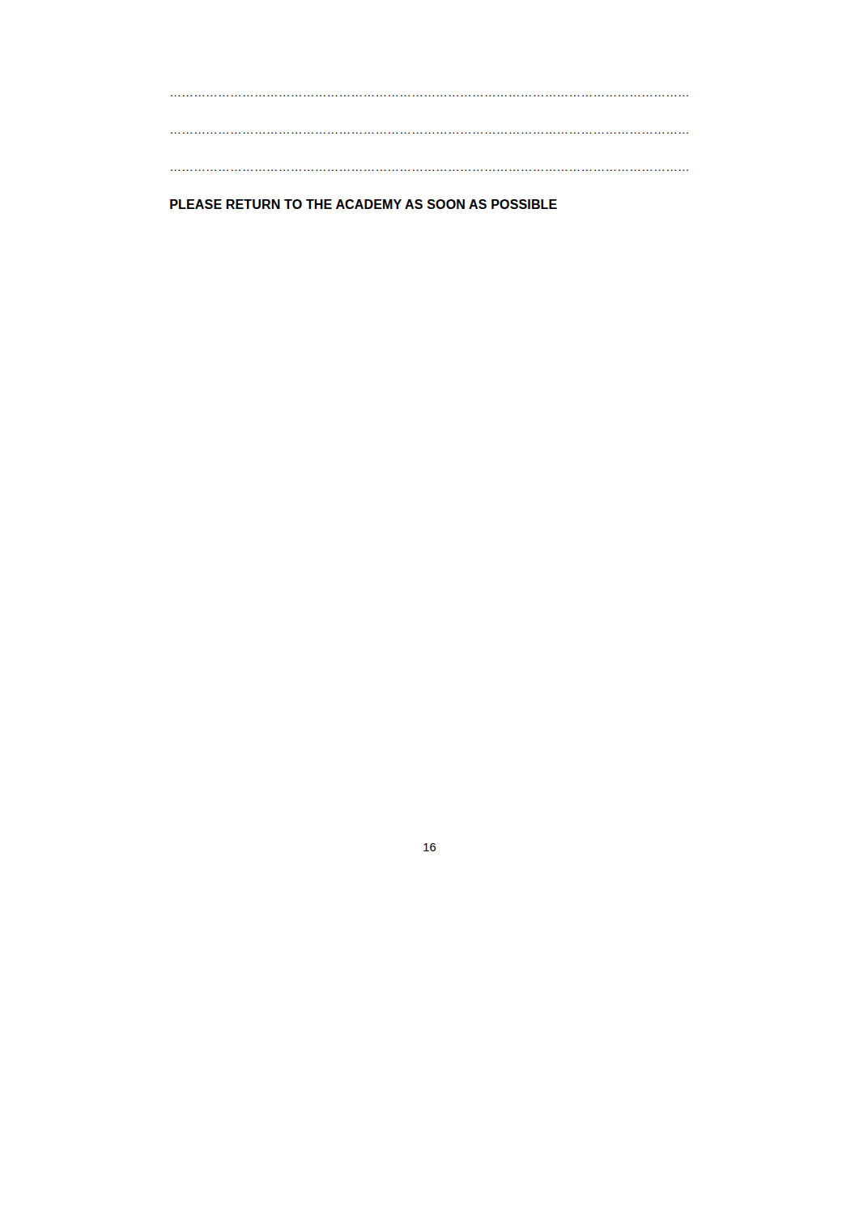…………………………………………………………………………………………………………………………………………………………………………………………
…………………………………………………………………………………………………………………………………………………………………………………………
…………………………………………………………………………………………………………………………………………………………………………………………
PLEASE RETURN TO THE ACADEMY AS SOON AS POSSIBLE
16